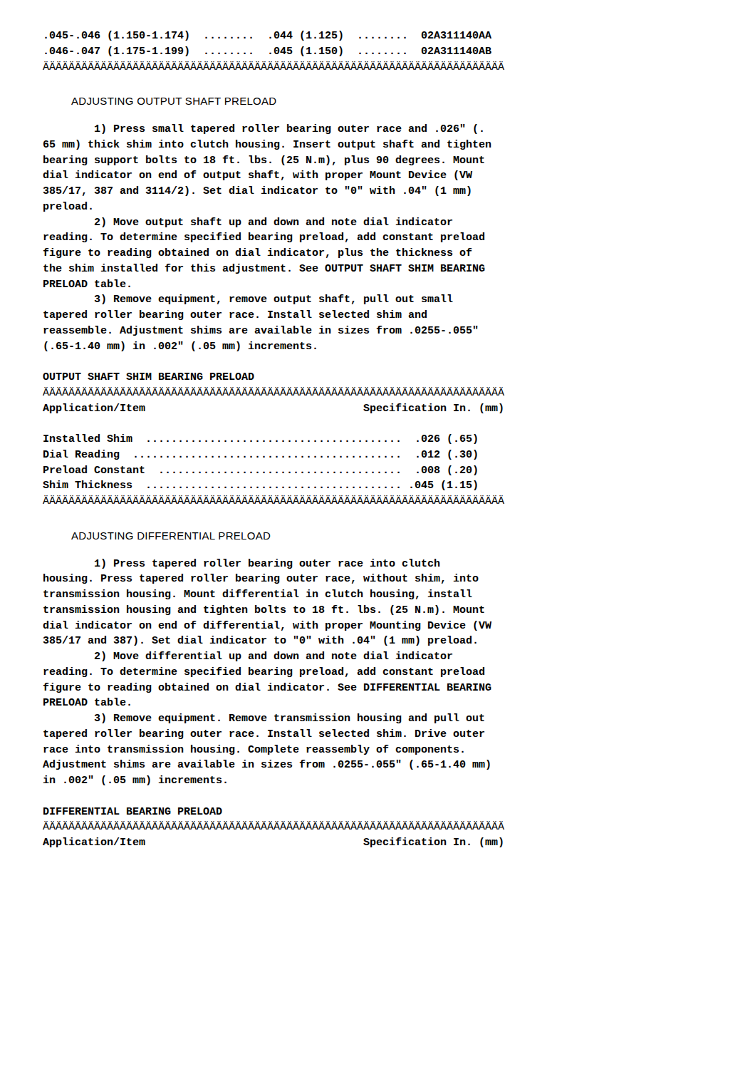.045-.046 (1.150-1.174)  ........  .044 (1.125)  ........  02A311140AA
.046-.047 (1.175-1.199)  ........  .045 (1.150)  ........  02A311140AB
ÄÄÄÄÄÄÄÄÄÄÄÄÄÄÄÄÄÄÄÄÄÄÄÄÄÄÄÄÄÄÄÄÄÄÄÄÄÄÄÄÄÄÄÄÄÄÄÄÄÄÄÄÄÄÄÄÄÄÄÄÄÄÄÄÄÄÄÄÄÄÄÄ
ADJUSTING OUTPUT SHAFT PRELOAD
        1) Press small tapered roller bearing outer race and .026" (.
65 mm) thick shim into clutch housing. Insert output shaft and tighten
bearing support bolts to 18 ft. lbs. (25 N.m), plus 90 degrees. Mount
dial indicator on end of output shaft, with proper Mount Device (VW
385/17, 387 and 3114/2). Set dial indicator to "0" with .04" (1 mm)
preload.
        2) Move output shaft up and down and note dial indicator
reading. To determine specified bearing preload, add constant preload
figure to reading obtained on dial indicator, plus the thickness of
the shim installed for this adjustment. See OUTPUT SHAFT SHIM BEARING
PRELOAD table.
        3) Remove equipment, remove output shaft, pull out small
tapered roller bearing outer race. Install selected shim and
reassemble. Adjustment shims are available in sizes from .0255-.055"
(.65-1.40 mm) in .002" (.05 mm) increments.
OUTPUT SHAFT SHIM BEARING PRELOAD
ÄÄÄÄÄÄÄÄÄÄÄÄÄÄÄÄÄÄÄÄÄÄÄÄÄÄÄÄÄÄÄÄÄÄÄÄÄÄÄÄÄÄÄÄÄÄÄÄÄÄÄÄÄÄÄÄÄÄÄÄÄÄÄÄÄÄÄÄÄÄÄÄ
Application/Item                                  Specification In. (mm)

Installed Shim  ........................................  .026 (.65)
Dial Reading  ..........................................  .012 (.30)
Preload Constant  ......................................  .008 (.20)
Shim Thickness  ........................................ .045 (1.15)
ÄÄÄÄÄÄÄÄÄÄÄÄÄÄÄÄÄÄÄÄÄÄÄÄÄÄÄÄÄÄÄÄÄÄÄÄÄÄÄÄÄÄÄÄÄÄÄÄÄÄÄÄÄÄÄÄÄÄÄÄÄÄÄÄÄÄÄÄÄÄÄÄ
ADJUSTING DIFFERENTIAL PRELOAD
        1) Press tapered roller bearing outer race into clutch
housing. Press tapered roller bearing outer race, without shim, into
transmission housing. Mount differential in clutch housing, install
transmission housing and tighten bolts to 18 ft. lbs. (25 N.m). Mount
dial indicator on end of differential, with proper Mounting Device (VW
385/17 and 387). Set dial indicator to "0" with .04" (1 mm) preload.
        2) Move differential up and down and note dial indicator
reading. To determine specified bearing preload, add constant preload
figure to reading obtained on dial indicator. See DIFFERENTIAL BEARING
PRELOAD table.
        3) Remove equipment. Remove transmission housing and pull out
tapered roller bearing outer race. Install selected shim. Drive outer
race into transmission housing. Complete reassembly of components.
Adjustment shims are available in sizes from .0255-.055" (.65-1.40 mm)
in .002" (.05 mm) increments.
DIFFERENTIAL BEARING PRELOAD
ÄÄÄÄÄÄÄÄÄÄÄÄÄÄÄÄÄÄÄÄÄÄÄÄÄÄÄÄÄÄÄÄÄÄÄÄÄÄÄÄÄÄÄÄÄÄÄÄÄÄÄÄÄÄÄÄÄÄÄÄÄÄÄÄÄÄÄÄÄÄÄÄ
Application/Item                                  Specification In. (mm)